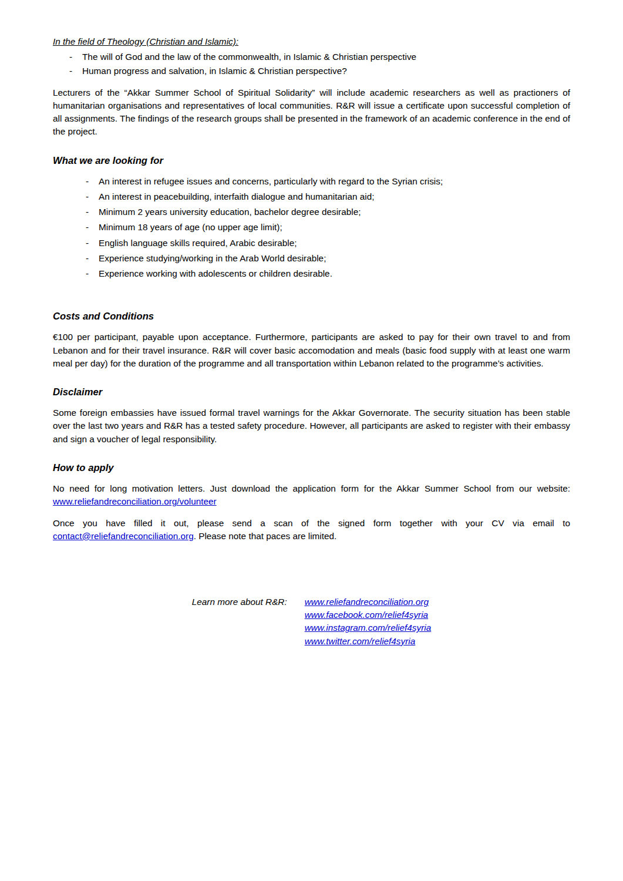In the field of Theology (Christian and Islamic):
The will of God and the law of the commonwealth, in Islamic & Christian perspective
Human progress and salvation, in Islamic & Christian perspective?
Lecturers of the “Akkar Summer School of Spiritual Solidarity” will include academic researchers as well as practioners of humanitarian organisations and representatives of local communities. R&R will issue a certificate upon successful completion of all assignments. The findings of the research groups shall be presented in the framework of an academic conference in the end of the project.
What we are looking for
An interest in refugee issues and concerns, particularly with regard to the Syrian crisis;
An interest in peacebuilding, interfaith dialogue and humanitarian aid;
Minimum 2 years university education, bachelor degree desirable;
Minimum 18 years of age (no upper age limit);
English language skills required, Arabic desirable;
Experience studying/working in the Arab World desirable;
Experience working with adolescents or children desirable.
Costs and Conditions
€100 per participant, payable upon acceptance. Furthermore, participants are asked to pay for their own travel to and from Lebanon and for their travel insurance. R&R will cover basic accomodation and meals (basic food supply with at least one warm meal per day) for the duration of the programme and all transportation within Lebanon related to the programme’s activities.
Disclaimer
Some foreign embassies have issued formal travel warnings for the Akkar Governorate. The security situation has been stable over the last two years and R&R has a tested safety procedure. However, all participants are asked to register with their embassy and sign a voucher of legal responsibility.
How to apply
No need for long motivation letters. Just download the application form for the Akkar Summer School from our website: www.reliefandreconciliation.org/volunteer
Once you have filled it out, please send a scan of the signed form together with your CV via email to contact@reliefandreconciliation.org. Please note that paces are limited.
Learn more about R&R:
www.reliefandreconciliation.org www.facebook.com/relief4syria www.instagram.com/relief4syria www.twitter.com/relief4syria